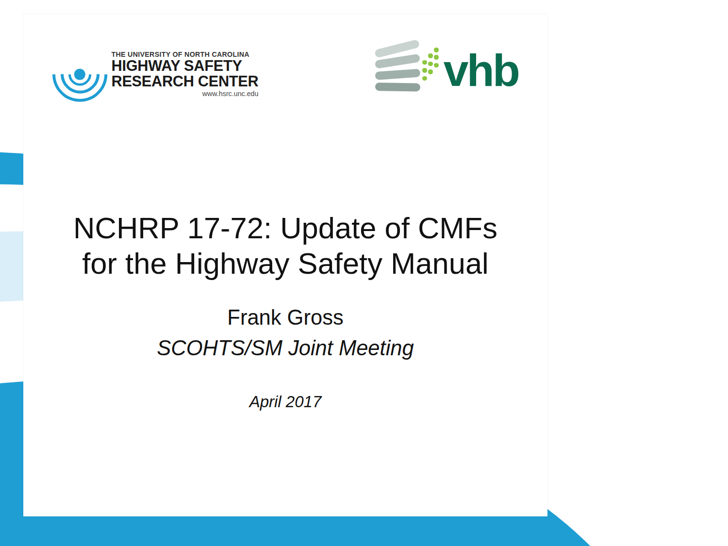THE UNIVERSITY OF NORTH CAROLINA
HIGHWAY SAFETY
RESEARCH CENTER
www.hsrc.unc.edu
vhb
NCHRP 17-72: Update of CMFs for the Highway Safety Manual
Frank Gross
SCOHTS/SM Joint Meeting
April 2017